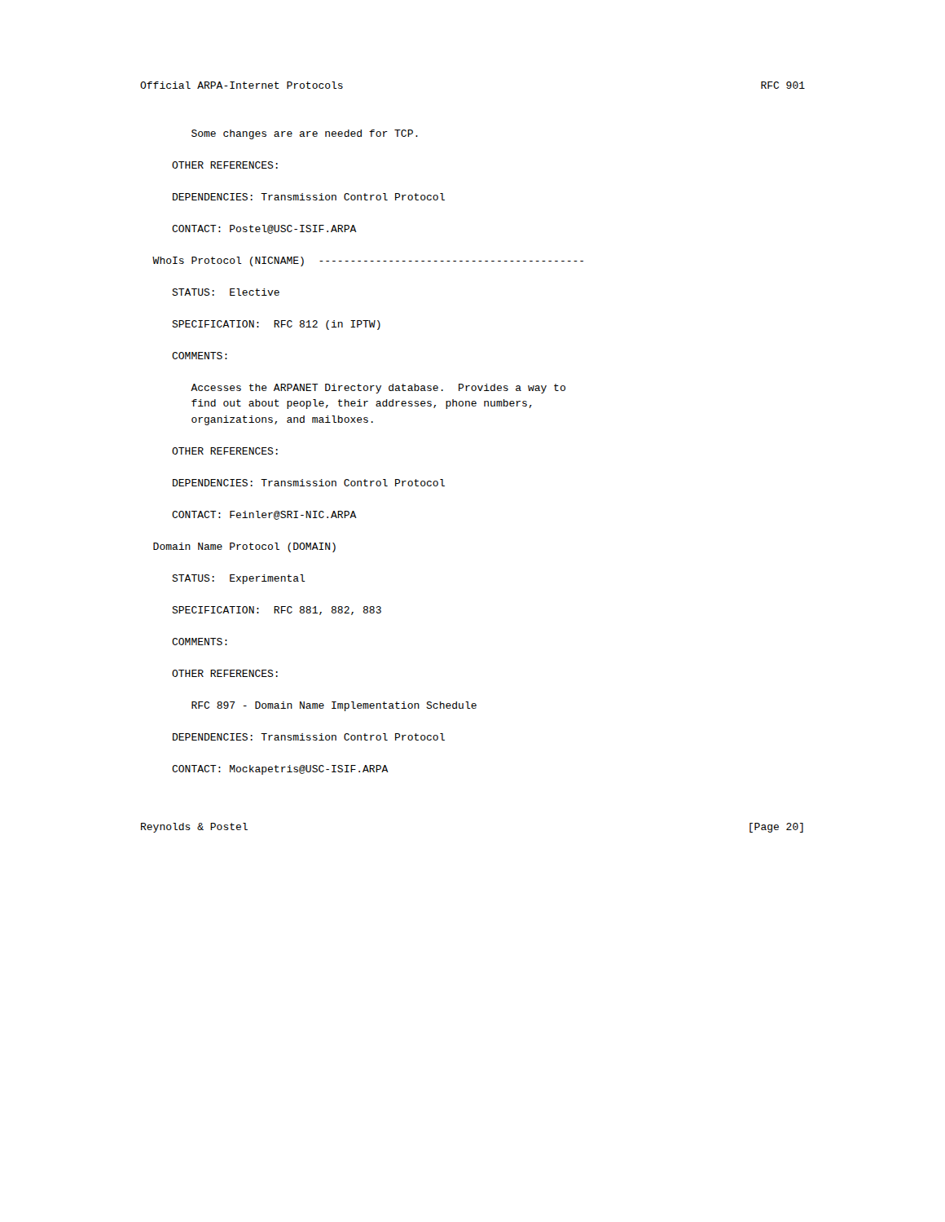Official ARPA-Internet Protocols RFC 901
        Some changes are are needed for TCP.

     OTHER REFERENCES:

     DEPENDENCIES: Transmission Control Protocol

     CONTACT: Postel@USC-ISIF.ARPA

  WhoIs Protocol (NICNAME)  ------------------------------------------

     STATUS:  Elective

     SPECIFICATION:  RFC 812 (in IPTW)

     COMMENTS:

        Accesses the ARPANET Directory database.  Provides a way to
        find out about people, their addresses, phone numbers,
        organizations, and mailboxes.

     OTHER REFERENCES:

     DEPENDENCIES: Transmission Control Protocol

     CONTACT: Feinler@SRI-NIC.ARPA

  Domain Name Protocol (DOMAIN)

     STATUS:  Experimental

     SPECIFICATION:  RFC 881, 882, 883

     COMMENTS:

     OTHER REFERENCES:

        RFC 897 - Domain Name Implementation Schedule

     DEPENDENCIES: Transmission Control Protocol

     CONTACT: Mockapetris@USC-ISIF.ARPA
Reynolds & Postel [Page 20]